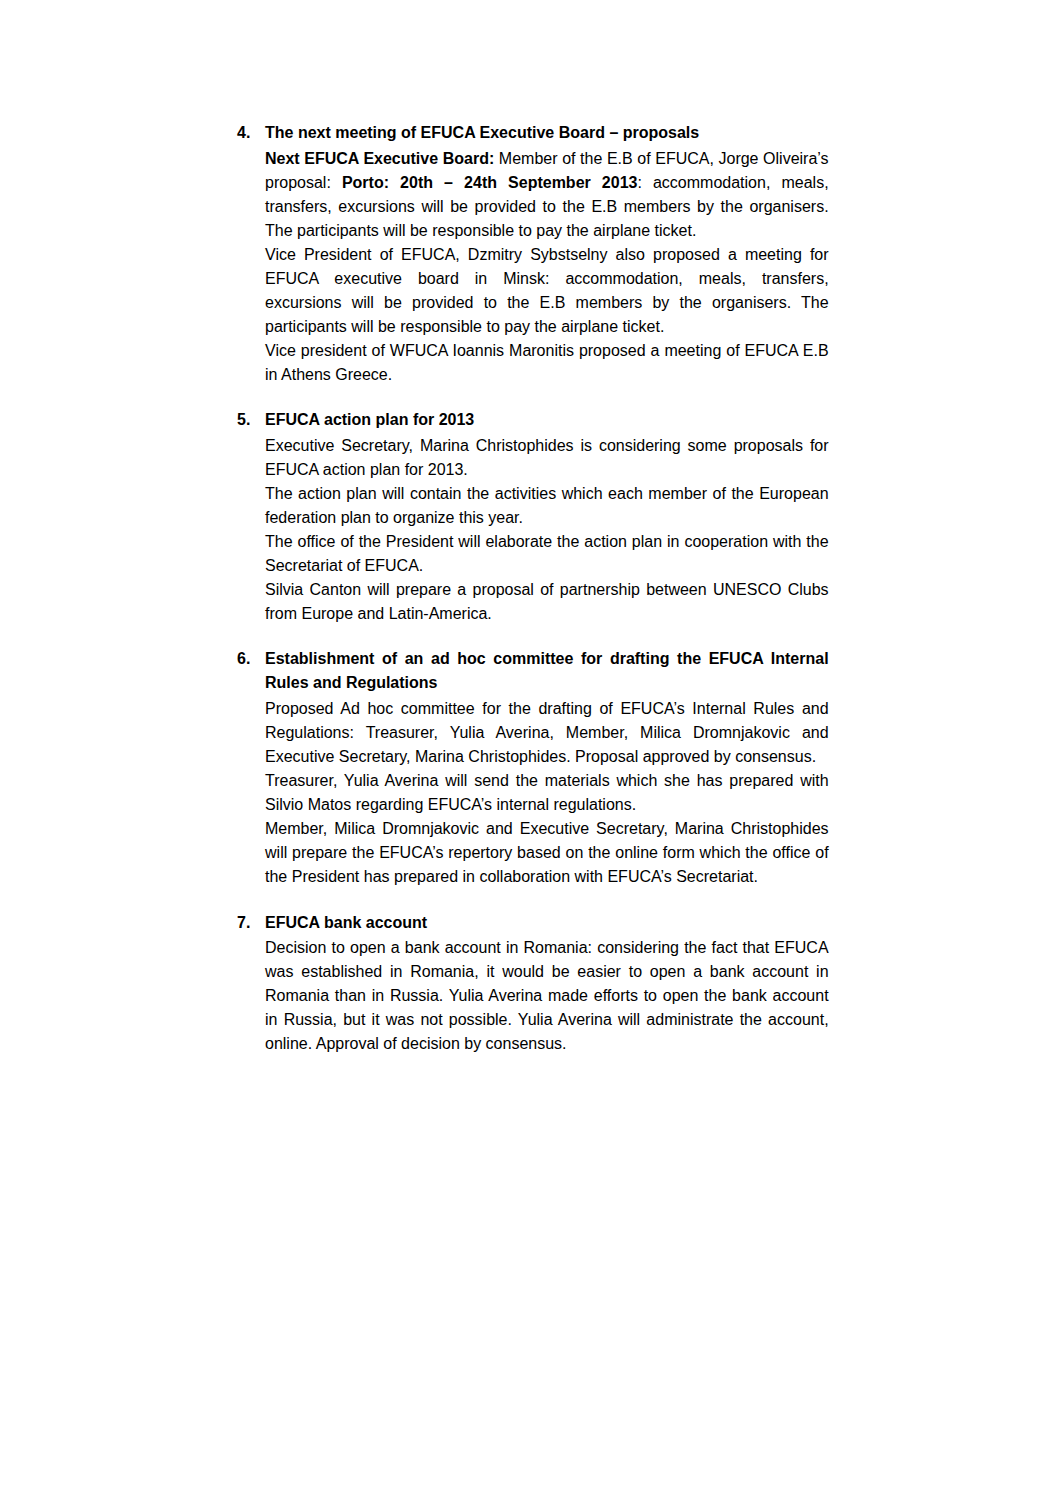The next meeting of EFUCA Executive Board – proposals
Next EFUCA Executive Board: Member of the E.B of EFUCA, Jorge Oliveira’s proposal: Porto: 20th – 24th September 2013: accommodation, meals, transfers, excursions will be provided to the E.B members by the organisers. The participants will be responsible to pay the airplane ticket.
Vice President of EFUCA, Dzmitry Sybstselny also proposed a meeting for EFUCA executive board in Minsk: accommodation, meals, transfers, excursions will be provided to the E.B members by the organisers. The participants will be responsible to pay the airplane ticket.
Vice president of WFUCA Ioannis Maronitis proposed a meeting of EFUCA E.B in Athens Greece.
EFUCA action plan for 2013
Executive Secretary, Marina Christophides is considering some proposals for EFUCA action plan for 2013.
The action plan will contain the activities which each member of the European federation plan to organize this year.
The office of the President will elaborate the action plan in cooperation with the Secretariat of EFUCA.
Silvia Canton will prepare a proposal of partnership between UNESCO Clubs from Europe and Latin-America.
Establishment of an ad hoc committee for drafting the EFUCA Internal Rules and Regulations
Proposed Ad hoc committee for the drafting of EFUCA’s Internal Rules and Regulations: Treasurer, Yulia Averina, Member, Milica Dromnjakovic and Executive Secretary, Marina Christophides. Proposal approved by consensus.
Treasurer, Yulia Averina will send the materials which she has prepared with Silvio Matos regarding EFUCA’s internal regulations.
Member, Milica Dromnjakovic and Executive Secretary, Marina Christophides will prepare the EFUCA’s repertory based on the online form which the office of the President has prepared in collaboration with EFUCA’s Secretariat.
EFUCA bank account
Decision to open a bank account in Romania: considering the fact that EFUCA was established in Romania, it would be easier to open a bank account in Romania than in Russia. Yulia Averina made efforts to open the bank account in Russia, but it was not possible. Yulia Averina will administrate the account, online. Approval of decision by consensus.